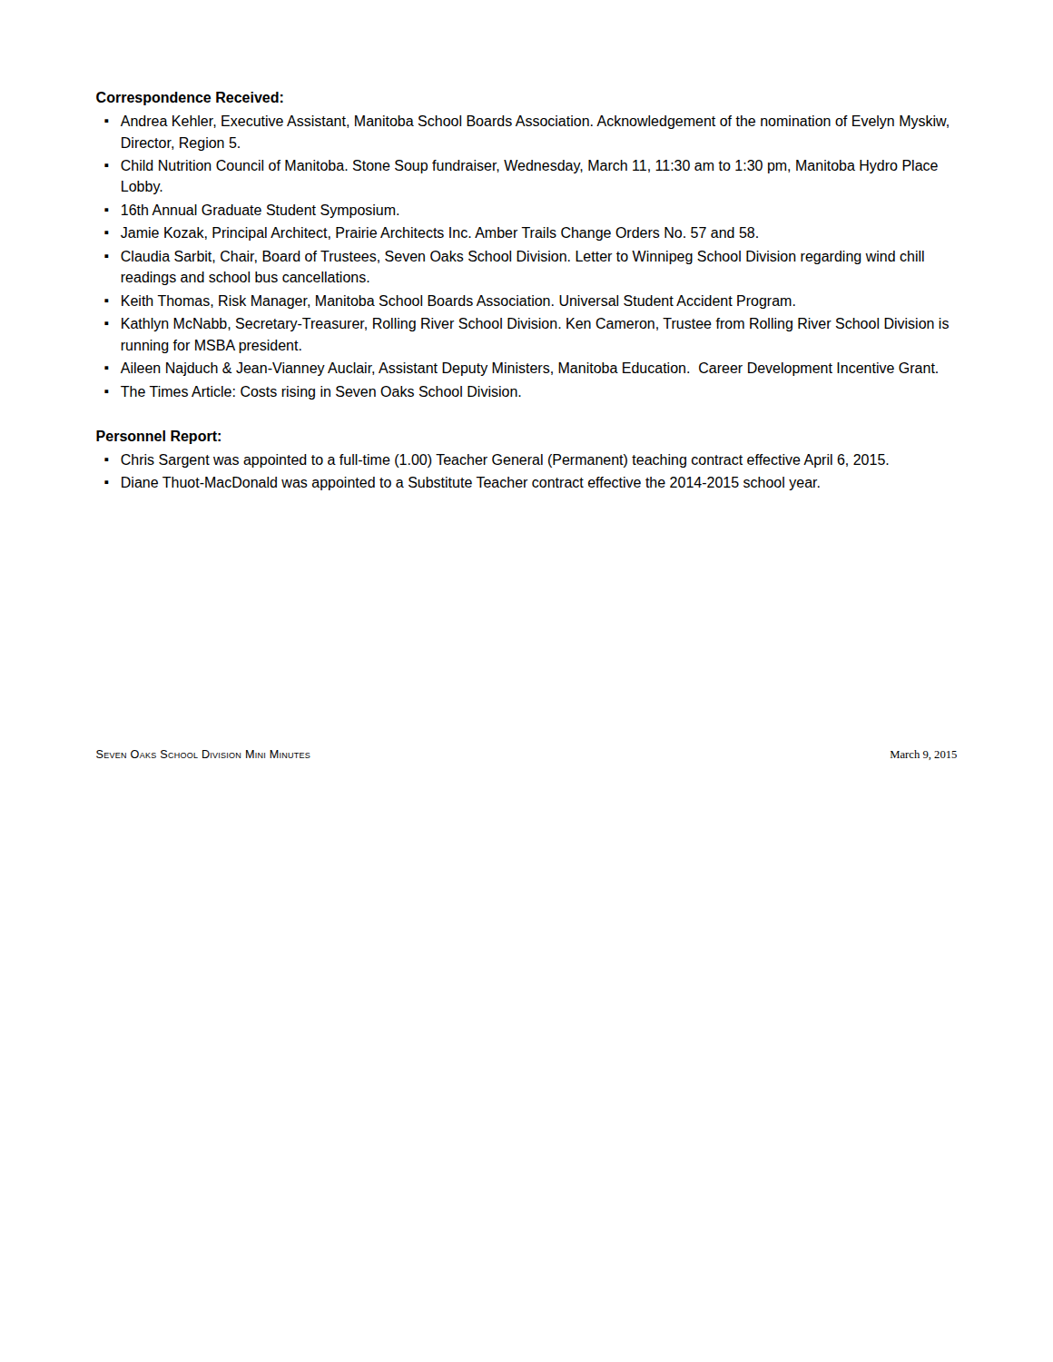Correspondence Received:
Andrea Kehler, Executive Assistant, Manitoba School Boards Association. Acknowledgement of the nomination of Evelyn Myskiw, Director, Region 5.
Child Nutrition Council of Manitoba. Stone Soup fundraiser, Wednesday, March 11, 11:30 am to 1:30 pm, Manitoba Hydro Place Lobby.
16th Annual Graduate Student Symposium.
Jamie Kozak, Principal Architect, Prairie Architects Inc. Amber Trails Change Orders No. 57 and 58.
Claudia Sarbit, Chair, Board of Trustees, Seven Oaks School Division. Letter to Winnipeg School Division regarding wind chill readings and school bus cancellations.
Keith Thomas, Risk Manager, Manitoba School Boards Association. Universal Student Accident Program.
Kathlyn McNabb, Secretary-Treasurer, Rolling River School Division. Ken Cameron, Trustee from Rolling River School Division is running for MSBA president.
Aileen Najduch & Jean-Vianney Auclair, Assistant Deputy Ministers, Manitoba Education. Career Development Incentive Grant.
The Times Article: Costs rising in Seven Oaks School Division.
Personnel Report:
Chris Sargent was appointed to a full-time (1.00) Teacher General (Permanent) teaching contract effective April 6, 2015.
Diane Thuot-MacDonald was appointed to a Substitute Teacher contract effective the 2014-2015 school year.
Seven Oaks School Division Mini Minutes March 9, 2015